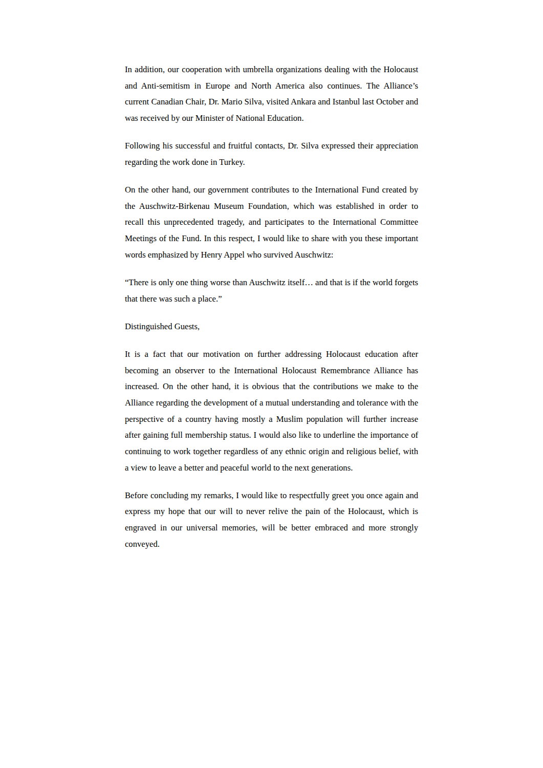In addition, our cooperation with umbrella organizations dealing with the Holocaust and Anti-semitism in Europe and North America also continues. The Alliance’s current Canadian Chair, Dr. Mario Silva, visited Ankara and Istanbul last October and was received by our Minister of National Education.
Following his successful and fruitful contacts, Dr. Silva expressed their appreciation regarding the work done in Turkey.
On the other hand, our government contributes to the International Fund created by the Auschwitz-Birkenau Museum Foundation, which was established in order to recall this unprecedented tragedy, and participates to the International Committee Meetings of the Fund. In this respect, I would like to share with you these important words emphasized by Henry Appel who survived Auschwitz:
“There is only one thing worse than Auschwitz itself… and that is if the world forgets that there was such a place.”
Distinguished Guests,
It is a fact that our motivation on further addressing Holocaust education after becoming an observer to the International Holocaust Remembrance Alliance has increased. On the other hand, it is obvious that the contributions we make to the Alliance regarding the development of a mutual understanding and tolerance with the perspective of a country having mostly a Muslim population will further increase after gaining full membership status. I would also like to underline the importance of continuing to work together regardless of any ethnic origin and religious belief, with a view to leave a better and peaceful world to the next generations.
Before concluding my remarks, I would like to respectfully greet you once again and express my hope that our will to never relive the pain of the Holocaust, which is engraved in our universal memories, will be better embraced and more strongly conveyed.